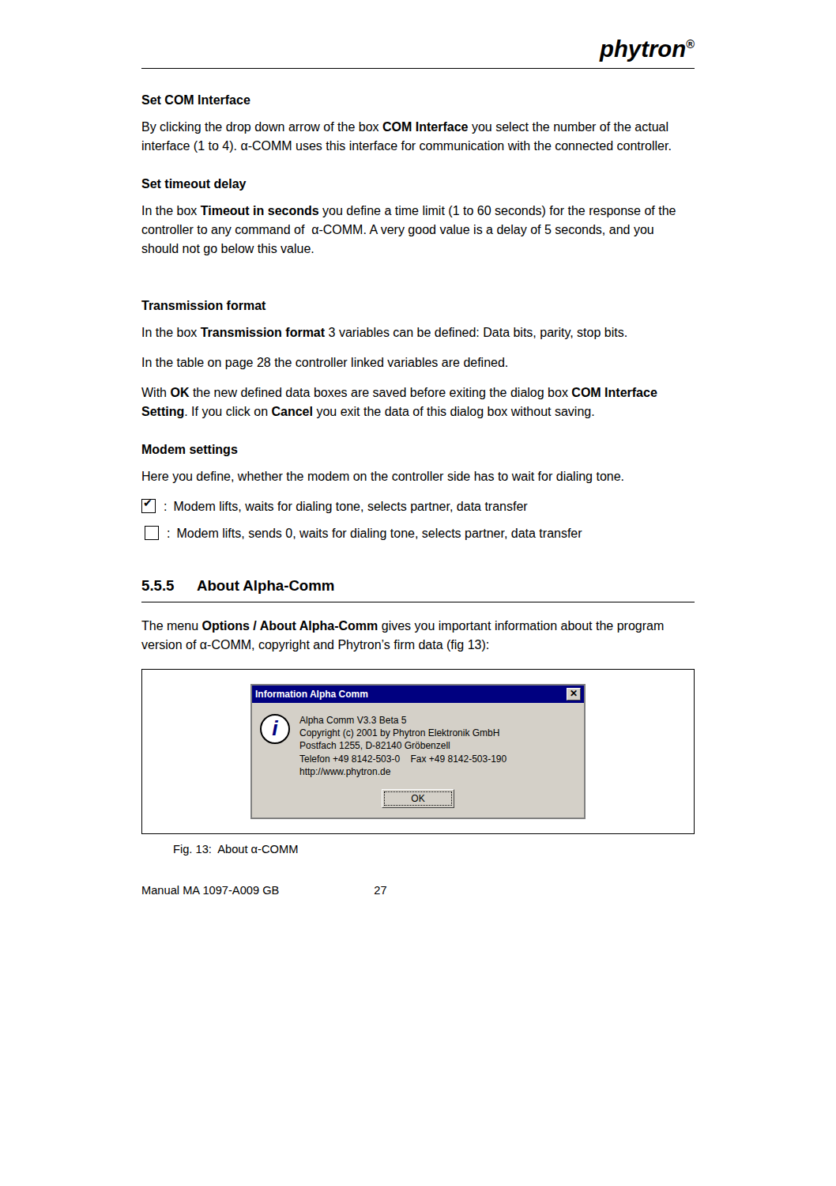phytron®
Set COM Interface
By clicking the drop down arrow of the box COM Interface you select the number of the actual interface (1 to 4). α-COMM uses this interface for communication with the connected controller.
Set timeout delay
In the box Timeout in seconds you define a time limit (1 to 60 seconds) for the response of the controller to any command of α-COMM. A very good value is a delay of 5 seconds, and you should not go below this value.
Transmission format
In the box Transmission format 3 variables can be defined: Data bits, parity, stop bits.
In the table on page 28 the controller linked variables are defined.
With OK the new defined data boxes are saved before exiting the dialog box COM Interface Setting. If you click on Cancel you exit the data of this dialog box without saving.
Modem settings
Here you define, whether the modem on the controller side has to wait for dialing tone.
: Modem lifts, waits for dialing tone, selects partner, data transfer
: Modem lifts, sends 0, waits for dialing tone, selects partner, data transfer
5.5.5 About Alpha-Comm
The menu Options / About Alpha-Comm gives you important information about the program version of α-COMM, copyright and Phytron’s firm data (fig 13):
Information Alpha Comm ✕
i
Alpha Comm V3.3 Beta 5
Copyright (c) 2001 by Phytron Elektronik GmbH
Postfach 1255, D-82140 Gröbenzell
Telefon +49 8142-503-0 Fax +49 8142-503-190
http://www.phytron.de
OK
Fig. 13: About α-COMM
Manual MA 1097-A009 GB 27